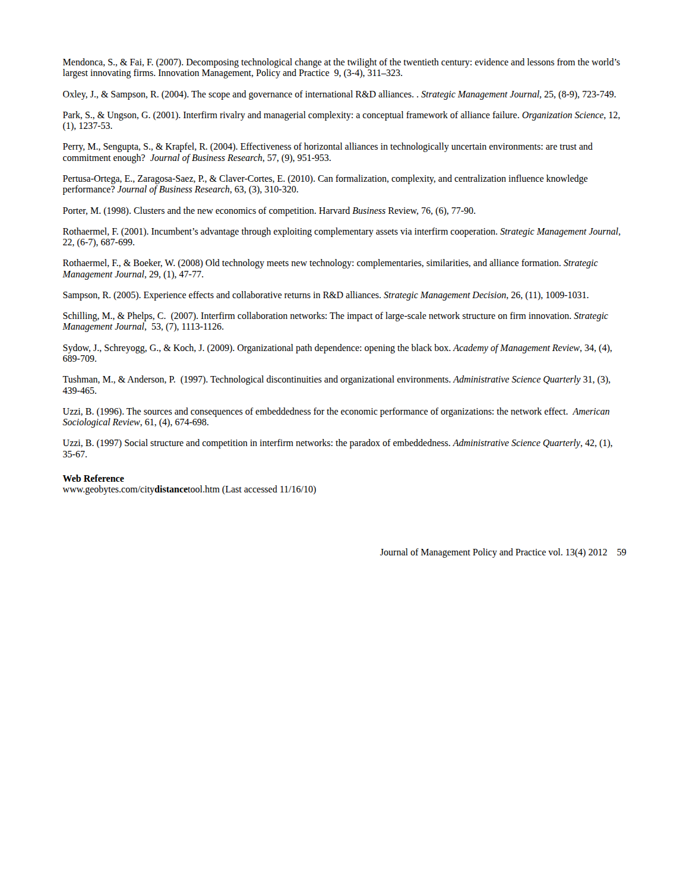Mendonca, S., & Fai, F. (2007). Decomposing technological change at the twilight of the twentieth century: evidence and lessons from the world’s largest innovating firms. Innovation Management, Policy and Practice 9, (3-4), 311–323.
Oxley, J., & Sampson, R. (2004). The scope and governance of international R&D alliances. . Strategic Management Journal, 25, (8-9), 723-749.
Park, S., & Ungson, G. (2001). Interfirm rivalry and managerial complexity: a conceptual framework of alliance failure. Organization Science, 12, (1), 1237-53.
Perry, M., Sengupta, S., & Krapfel, R. (2004). Effectiveness of horizontal alliances in technologically uncertain environments: are trust and commitment enough? Journal of Business Research, 57, (9), 951-953.
Pertusa-Ortega, E., Zaragosa-Saez, P., & Claver-Cortes, E. (2010). Can formalization, complexity, and centralization influence knowledge performance? Journal of Business Research, 63, (3), 310-320.
Porter, M. (1998). Clusters and the new economics of competition. Harvard Business Review, 76, (6), 77-90.
Rothaermel, F. (2001). Incumbent’s advantage through exploiting complementary assets via interfirm cooperation. Strategic Management Journal, 22, (6-7), 687-699.
Rothaermel, F., & Boeker, W. (2008) Old technology meets new technology: complementaries, similarities, and alliance formation. Strategic Management Journal, 29, (1), 47-77.
Sampson, R. (2005). Experience effects and collaborative returns in R&D alliances. Strategic Management Decision, 26, (11), 1009-1031.
Schilling, M., & Phelps, C. (2007). Interfirm collaboration networks: The impact of large-scale network structure on firm innovation. Strategic Management Journal, 53, (7), 1113-1126.
Sydow, J., Schreyogg, G., & Koch, J. (2009). Organizational path dependence: opening the black box. Academy of Management Review, 34, (4), 689-709.
Tushman, M., & Anderson, P. (1997). Technological discontinuities and organizational environments. Administrative Science Quarterly 31, (3), 439-465.
Uzzi, B. (1996). The sources and consequences of embeddedness for the economic performance of organizations: the network effect. American Sociological Review, 61, (4), 674-698.
Uzzi, B. (1997) Social structure and competition in interfirm networks: the paradox of embeddedness. Administrative Science Quarterly, 42, (1), 35-67.
Web Reference
www.geobytes.com/citydistancetool.htm (Last accessed 11/16/10)
Journal of Management Policy and Practice vol. 13(4) 2012 59